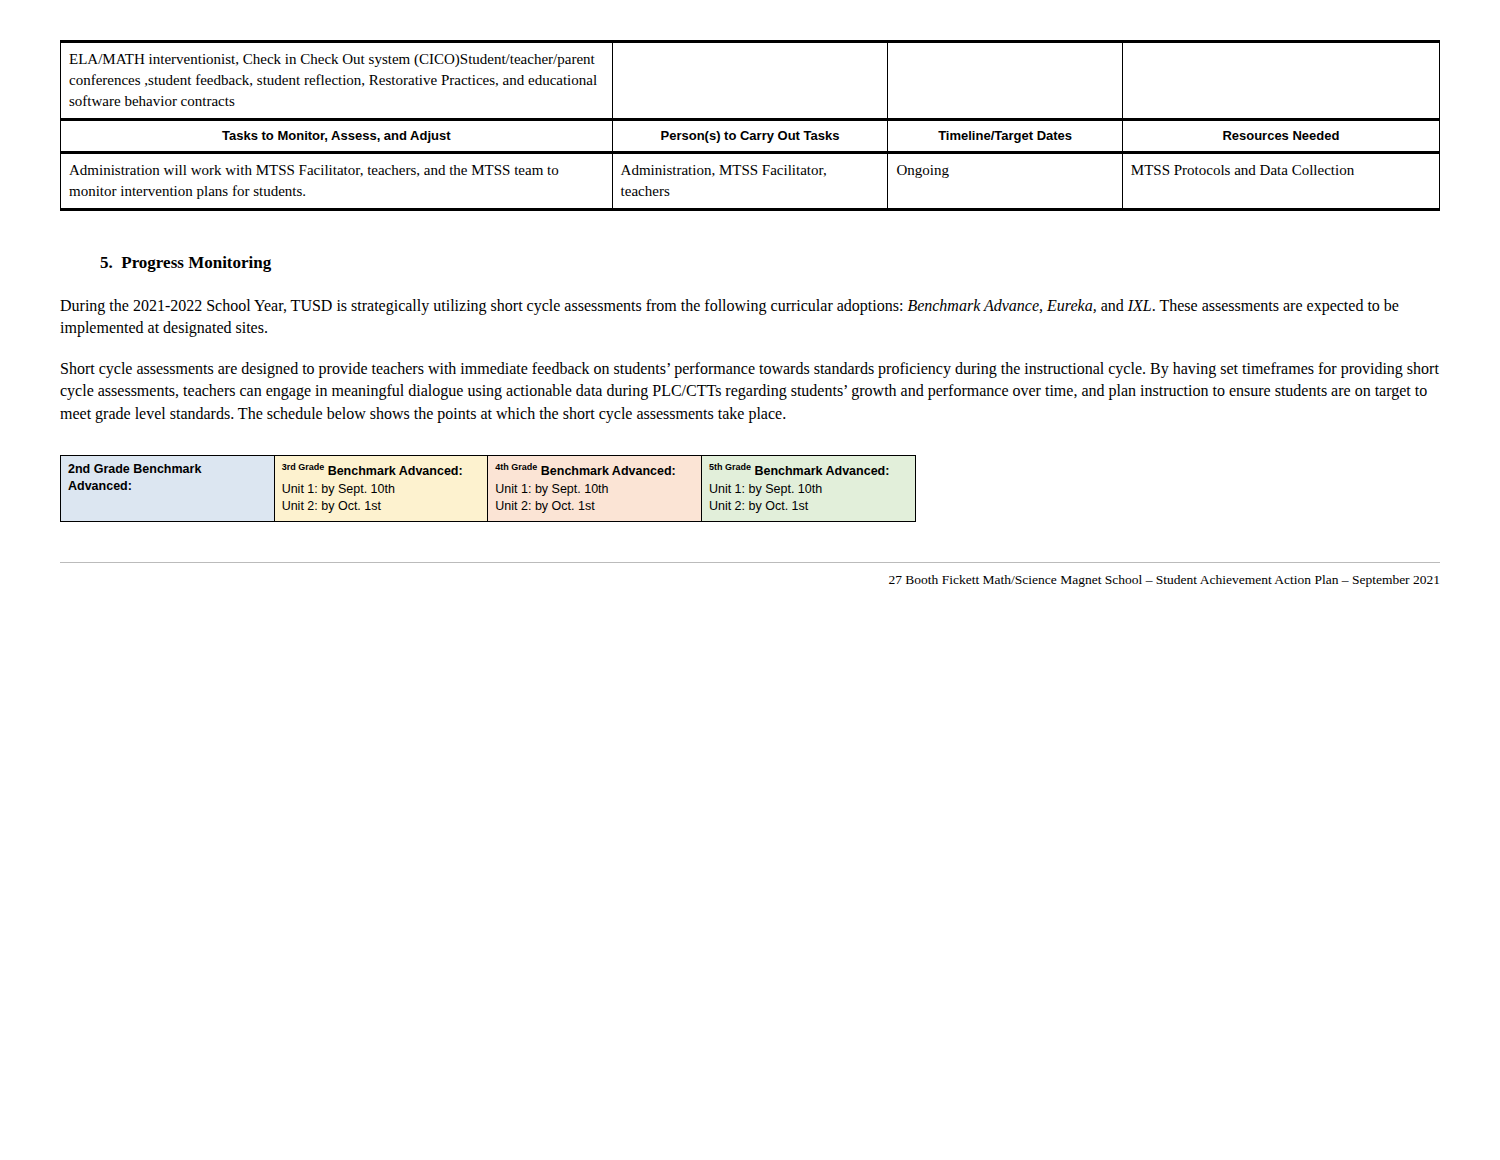| ELA/MATH interventionist, Check in Check Out system (CICO)Student/teacher/parent conferences ,student feedback, student reflection, Restorative Practices, and educational software behavior contracts | | | |
| Tasks to Monitor, Assess, and Adjust | Person(s) to Carry Out Tasks | Timeline/Target Dates | Resources Needed |
| Administration will work with MTSS Facilitator, teachers, and the MTSS team to monitor intervention plans for students. | Administration, MTSS Facilitator, teachers | Ongoing | MTSS Protocols and Data Collection |
5. Progress Monitoring
During the 2021-2022 School Year, TUSD is strategically utilizing short cycle assessments from the following curricular adoptions: Benchmark Advance, Eureka, and IXL. These assessments are expected to be implemented at designated sites.
Short cycle assessments are designed to provide teachers with immediate feedback on students’ performance towards standards proficiency during the instructional cycle. By having set timeframes for providing short cycle assessments, teachers can engage in meaningful dialogue using actionable data during PLC/CTTs regarding students’ growth and performance over time, and plan instruction to ensure students are on target to meet grade level standards. The schedule below shows the points at which the short cycle assessments take place.
| 2nd Grade Benchmark Advanced: | 3rd Grade Benchmark Advanced: Unit 1: by Sept. 10th Unit 2: by Oct. 1st | 4th Grade Benchmark Advanced: Unit 1: by Sept. 10th Unit 2: by Oct. 1st | 5th Grade Benchmark Advanced: Unit 1: by Sept. 10th Unit 2: by Oct. 1st |
27 Booth Fickett Math/Science Magnet School – Student Achievement Action Plan – September 2021